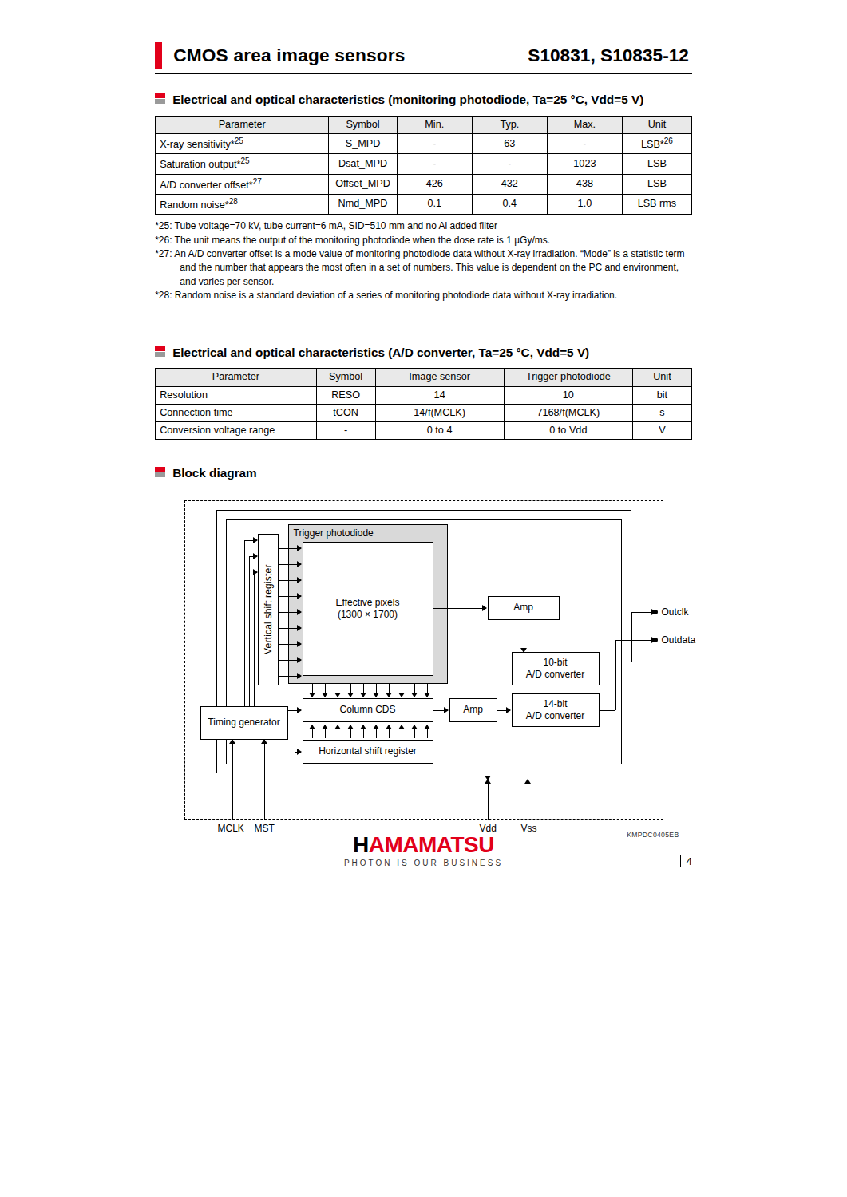CMOS area image sensors
S10831, S10835-12
Electrical and optical characteristics (monitoring photodiode, Ta=25 °C, Vdd=5 V)
| Parameter | Symbol | Min. | Typ. | Max. | Unit |
| --- | --- | --- | --- | --- | --- |
| X-ray sensitivity* 25 | S_MPD | - | 63 | - | LSB* 26 |
| Saturation output* 25 | Dsat_MPD | - | - | 1023 | LSB |
| A/D converter offset* 27 | Offset_MPD | 426 | 432 | 438 | LSB |
| Random noise* 28 | Nmd_MPD | 0.1 | 0.4 | 1.0 | LSB rms |
*25: Tube voltage=70 kV, tube current=6 mA, SID=510 mm and no Al added filter
*26: The unit means the output of the monitoring photodiode when the dose rate is 1 µGy/ms.
*27: An A/D converter offset is a mode value of monitoring photodiode data without X-ray irradiation. “Mode” is a statistic term and the number that appears the most often in a set of numbers. This value is dependent on the PC and environment, and varies per sensor.
*28: Random noise is a standard deviation of a series of monitoring photodiode data without X-ray irradiation.
Electrical and optical characteristics (A/D converter, Ta=25 °C, Vdd=5 V)
| Parameter | Symbol | Image sensor | Trigger photodiode | Unit |
| --- | --- | --- | --- | --- |
| Resolution | RESO | 14 | 10 | bit |
| Connection time | tCON | 14/f(MCLK) | 7168/f(MCLK) | s |
| Conversion voltage range | - | 0 to 4 | 0 to Vdd | V |
Block diagram
Trigger photodiode
Effective pixels
(1300 × 1700)
Vertical shift register
Column CDS
Horizontal shift register
Amp
Amp
10-bit
A/D converter
14-bit
A/D converter
Timing generator
Outclk
Outdata
MCLK
MST
Vdd
Vss
KMPDC0405EB
HAMAMATSU
PHOTON IS OUR BUSINESS
4